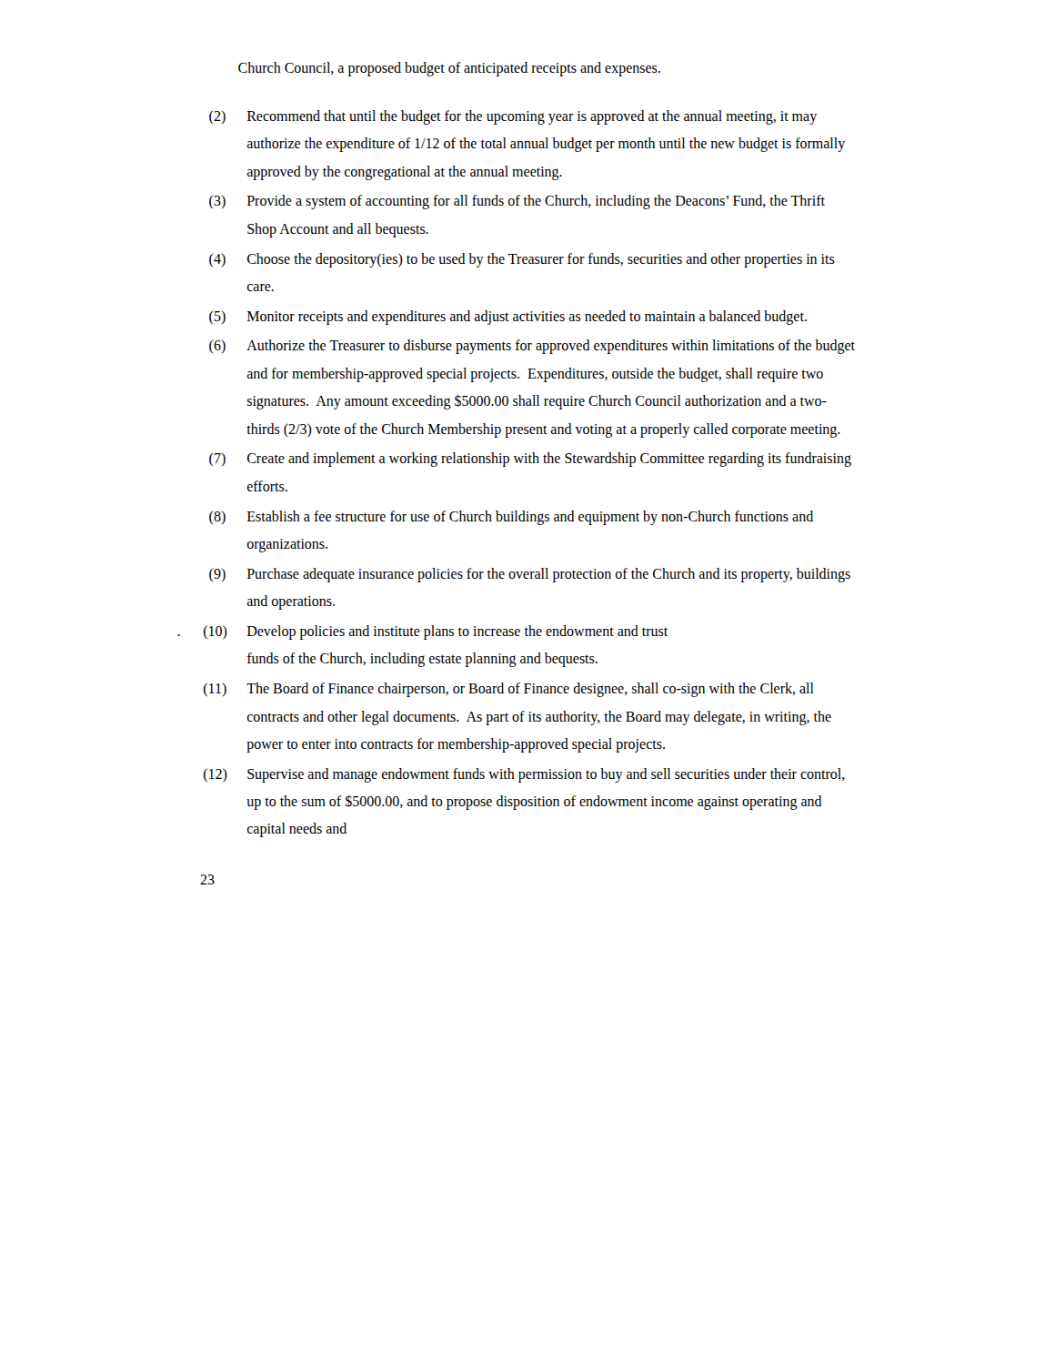Church Council, a proposed budget of anticipated receipts and expenses.
(2) Recommend that until the budget for the upcoming year is approved at the annual meeting, it may authorize the expenditure of 1/12 of the total annual budget per month until the new budget is formally approved by the congregational at the annual meeting.
(3) Provide a system of accounting for all funds of the Church, including the Deacons’ Fund, the Thrift Shop Account and all bequests.
(4) Choose the depository(ies) to be used by the Treasurer for funds, securities and other properties in its care.
(5) Monitor receipts and expenditures and adjust activities as needed to maintain a balanced budget.
(6) Authorize the Treasurer to disburse payments for approved expenditures within limitations of the budget and for membership-approved special projects. Expenditures, outside the budget, shall require two signatures. Any amount exceeding $5000.00 shall require Church Council authorization and a two-thirds (2/3) vote of the Church Membership present and voting at a properly called corporate meeting.
(7) Create and implement a working relationship with the Stewardship Committee regarding its fundraising efforts.
(8) Establish a fee structure for use of Church buildings and equipment by non-Church functions and organizations.
(9) Purchase adequate insurance policies for the overall protection of the Church and its property, buildings and operations.
(10) Develop policies and institute plans to increase the endowment and trust . funds of the Church, including estate planning and bequests.
(11) The Board of Finance chairperson, or Board of Finance designee, shall co-sign with the Clerk, all contracts and other legal documents. As part of its authority, the Board may delegate, in writing, the power to enter into contracts for membership-approved special projects.
(12) Supervise and manage endowment funds with permission to buy and sell securities under their control, up to the sum of $5000.00, and to propose disposition of endowment income against operating and capital needs and
23